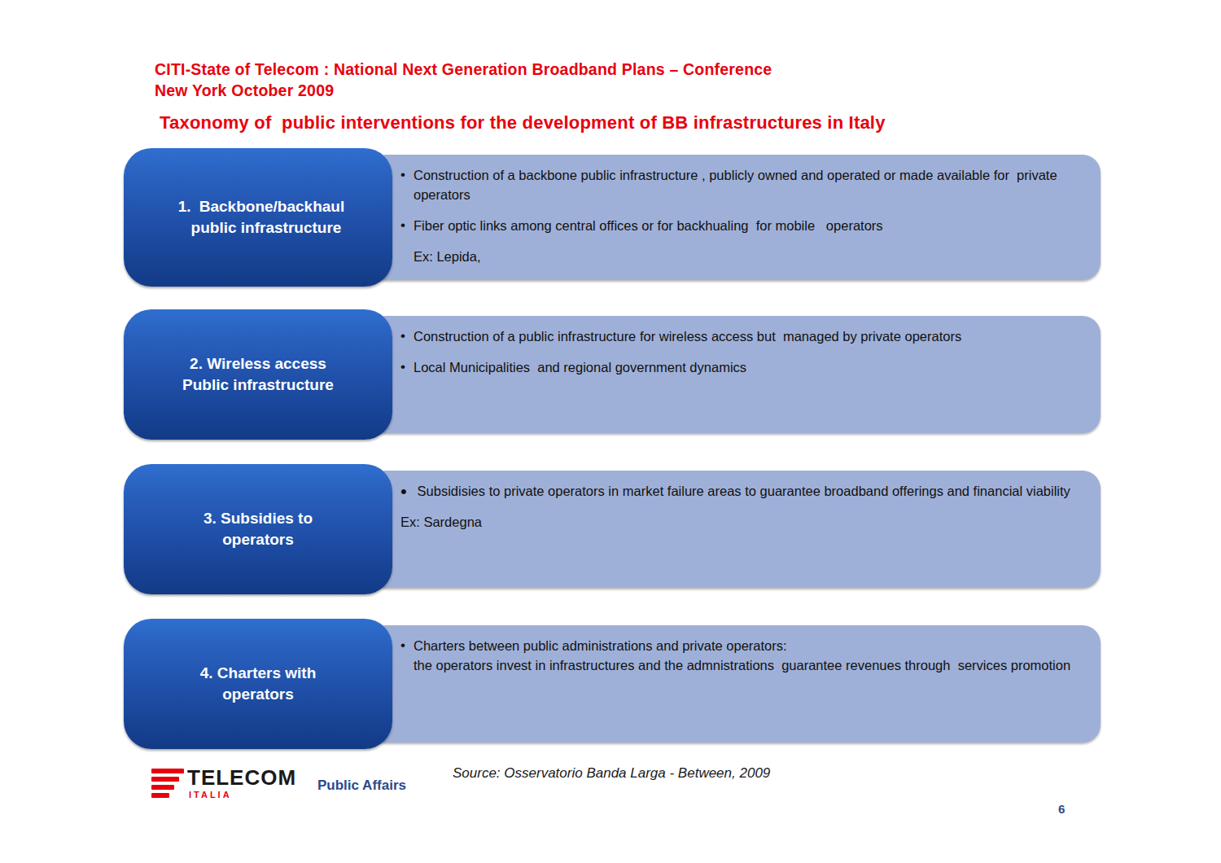CITI-State of Telecom : National Next Generation Broadband Plans – Conference
New York October 2009
Taxonomy of public interventions for the development of BB infrastructures in Italy
Construction of a backbone public infrastructure , publicly owned and operated or made available for private operators
Fiber optic links among central offices or for backhualing for mobile operators
Ex: Lepida,
1. Backbone/backhaul
public infrastructure
Construction of a public infrastructure for wireless access but managed by private operators
Local Municipalities and regional government dynamics
2. Wireless access
Public infrastructure
Subsidisies to private operators in market failure areas to guarantee broadband offerings and financial viability
Ex: Sardegna
3. Subsidies to
operators
Charters between public administrations and private operators:
the operators invest in infrastructures and the admnistrations guarantee revenues through services promotion
4. Charters with
operators
TELECOM
ITALIA
Public Affairs
Source: Osservatorio Banda Larga - Between, 2009
6